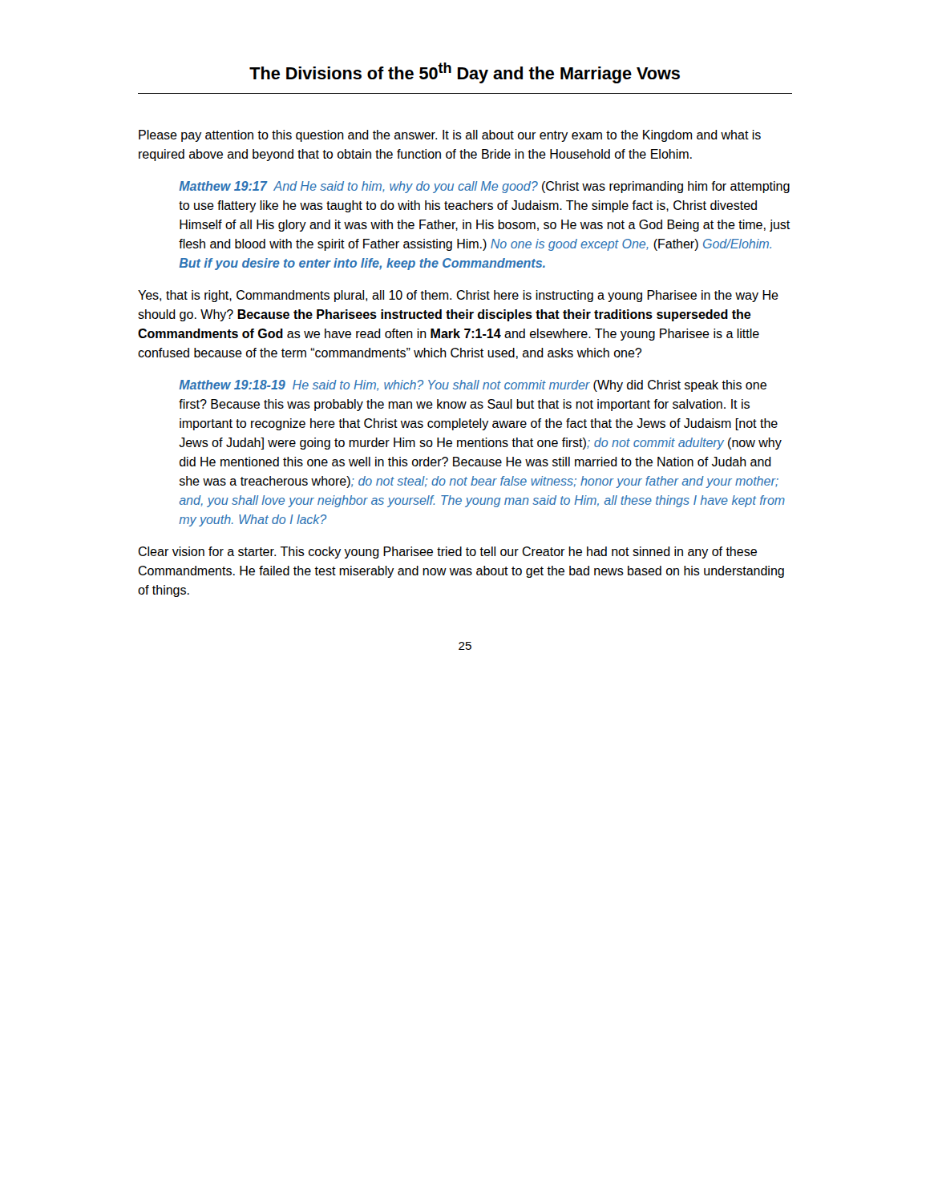The Divisions of the 50th Day and the Marriage Vows
Please pay attention to this question and the answer. It is all about our entry exam to the Kingdom and what is required above and beyond that to obtain the function of the Bride in the Household of the Elohim.
Matthew 19:17 And He said to him, why do you call Me good? (Christ was reprimanding him for attempting to use flattery like he was taught to do with his teachers of Judaism. The simple fact is, Christ divested Himself of all His glory and it was with the Father, in His bosom, so He was not a God Being at the time, just flesh and blood with the spirit of Father assisting Him.) No one is good except One, (Father) God/Elohim. But if you desire to enter into life, keep the Commandments.
Yes, that is right, Commandments plural, all 10 of them. Christ here is instructing a young Pharisee in the way He should go. Why? Because the Pharisees instructed their disciples that their traditions superseded the Commandments of God as we have read often in Mark 7:1-14 and elsewhere. The young Pharisee is a little confused because of the term “commandments” which Christ used, and asks which one?
Matthew 19:18-19 He said to Him, which? You shall not commit murder (Why did Christ speak this one first? Because this was probably the man we know as Saul but that is not important for salvation. It is important to recognize here that Christ was completely aware of the fact that the Jews of Judaism [not the Jews of Judah] were going to murder Him so He mentions that one first); do not commit adultery (now why did He mentioned this one as well in this order? Because He was still married to the Nation of Judah and she was a treacherous whore); do not steal; do not bear false witness; honor your father and your mother; and, you shall love your neighbor as yourself. The young man said to Him, all these things I have kept from my youth. What do I lack?
Clear vision for a starter. This cocky young Pharisee tried to tell our Creator he had not sinned in any of these Commandments. He failed the test miserably and now was about to get the bad news based on his understanding of things.
25